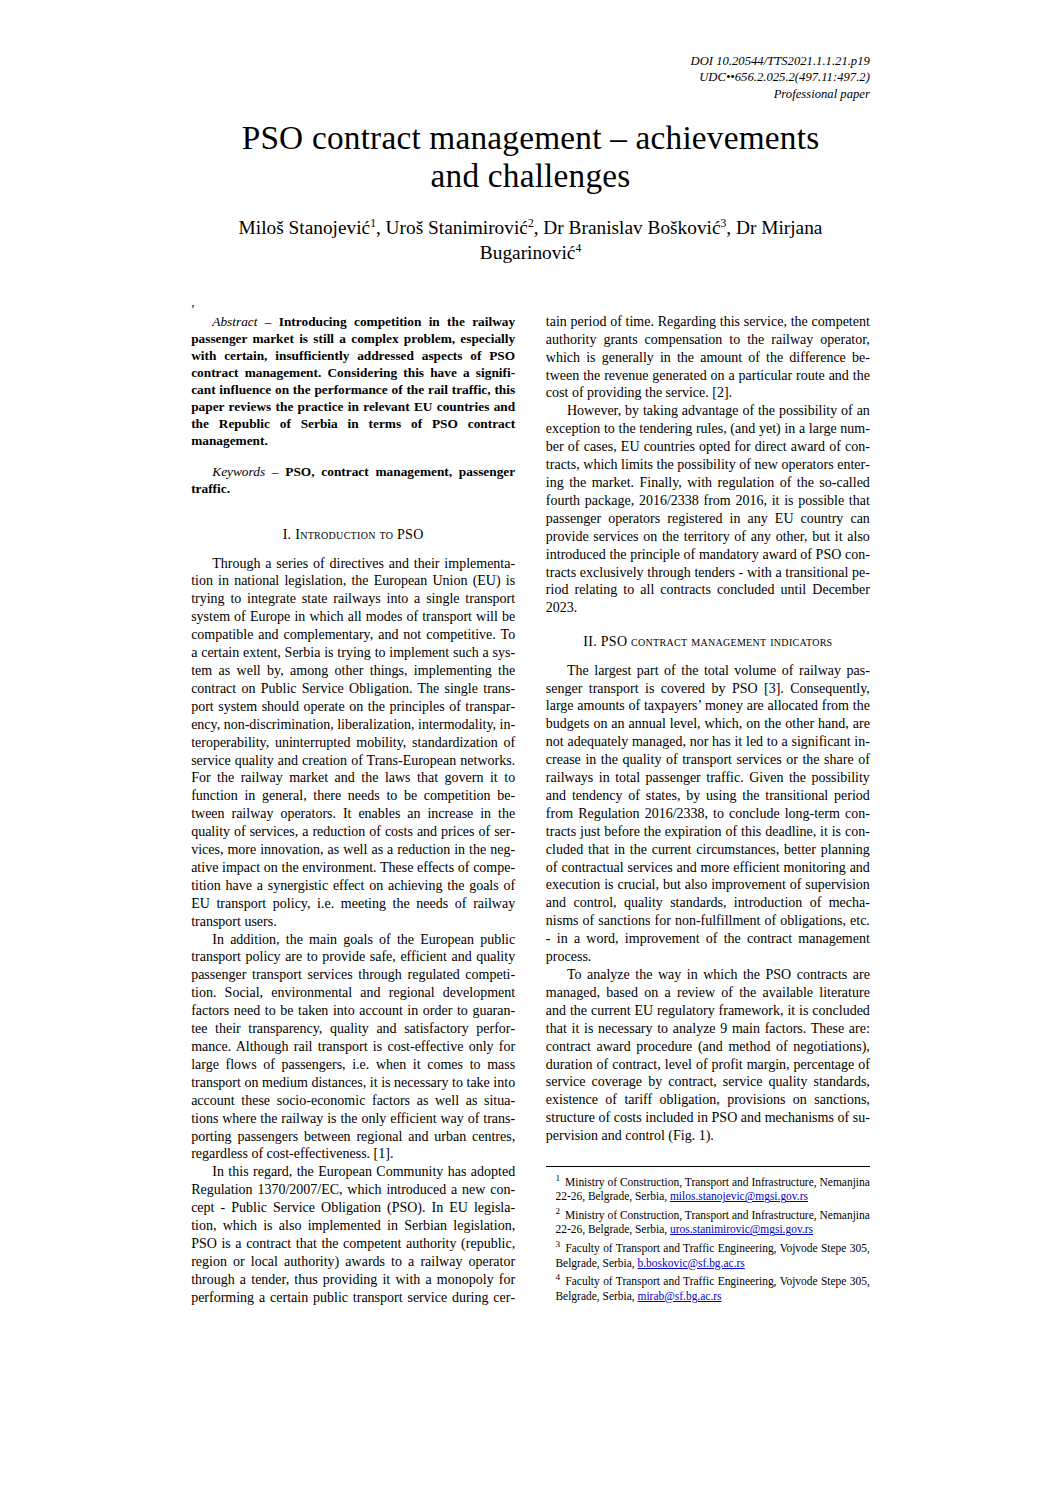DOI 10.20544/TTS2021.1.1.21.p19
UDC••656.2.025.2(497.11:497.2)
Professional paper
PSO contract management – achievements
and challenges
Miloš Stanojević1, Uroš Stanimirović2, Dr Branislav Bošković3, Dr Mirjana Bugarinović4
,
Abstract – Introducing competition in the railway passenger market is still a complex problem, especially with certain, insufficiently addressed aspects of PSO contract management. Considering this have a significant influence on the performance of the rail traffic, this paper reviews the practice in relevant EU countries and the Republic of Serbia in terms of PSO contract management.
Keywords – PSO, contract management, passenger traffic.
I. Introduction to PSO
Through a series of directives and their implementation in national legislation, the European Union (EU) is trying to integrate state railways into a single transport system of Europe in which all modes of transport will be compatible and complementary, and not competitive. To a certain extent, Serbia is trying to implement such a system as well by, among other things, implementing the contract on Public Service Obligation. The single transport system should operate on the principles of transparency, non-discrimination, liberalization, intermodality, interoperability, uninterrupted mobility, standardization of service quality and creation of Trans-European networks. For the railway market and the laws that govern it to function in general, there needs to be competition between railway operators. It enables an increase in the quality of services, a reduction of costs and prices of services, more innovation, as well as a reduction in the negative impact on the environment. These effects of competition have a synergistic effect on achieving the goals of EU transport policy, i.e. meeting the needs of railway transport users.
In addition, the main goals of the European public transport policy are to provide safe, efficient and quality passenger transport services through regulated competition. Social, environmental and regional development factors need to be taken into account in order to guarantee their transparency, quality and satisfactory performance. Although rail transport is cost-effective only for large flows of passengers, i.e. when it comes to mass transport on medium distances, it is necessary to take into account these socio-economic factors as well as situations where the railway is the only efficient way of transporting passengers between regional and urban centres, regardless of cost-effectiveness. [1].
In this regard, the European Community has adopted Regulation 1370/2007/EC, which introduced a new concept - Public Service Obligation (PSO). In EU legislation, which is also implemented in Serbian legislation, PSO is a contract that the competent authority (republic, region or local authority) awards to a railway operator through a tender, thus providing it with a monopoly for performing a certain public transport service during certain period of time. Regarding this service, the competent authority grants compensation to the railway operator, which is generally in the amount of the difference between the revenue generated on a particular route and the cost of providing the service. [2].
However, by taking advantage of the possibility of an exception to the tendering rules, (and yet) in a large number of cases, EU countries opted for direct award of contracts, which limits the possibility of new operators entering the market. Finally, with regulation of the so-called fourth package, 2016/2338 from 2016, it is possible that passenger operators registered in any EU country can provide services on the territory of any other, but it also introduced the principle of mandatory award of PSO contracts exclusively through tenders - with a transitional period relating to all contracts concluded until December 2023.
II. PSO contract management indicators
The largest part of the total volume of railway passenger transport is covered by PSO [3]. Consequently, large amounts of taxpayers’ money are allocated from the budgets on an annual level, which, on the other hand, are not adequately managed, nor has it led to a significant increase in the quality of transport services or the share of railways in total passenger traffic. Given the possibility and tendency of states, by using the transitional period from Regulation 2016/2338, to conclude long-term contracts just before the expiration of this deadline, it is concluded that in the current circumstances, better planning of contractual services and more efficient monitoring and execution is crucial, but also improvement of supervision and control, quality standards, introduction of mechanisms of sanctions for non-fulfillment of obligations, etc. - in a word, improvement of the contract management process.
To analyze the way in which the PSO contracts are managed, based on a review of the available literature and the current EU regulatory framework, it is concluded that it is necessary to analyze 9 main factors. These are: contract award procedure (and method of negotiations), duration of contract, level of profit margin, percentage of service coverage by contract, service quality standards, existence of tariff obligation, provisions on sanctions, structure of costs included in PSO and mechanisms of supervision and control (Fig. 1).
1 Ministry of Construction, Transport and Infrastructure, Nemanjina 22-26, Belgrade, Serbia, milos.stanojevic@mgsi.gov.rs
2 Ministry of Construction, Transport and Infrastructure, Nemanjina 22-26, Belgrade, Serbia, uros.stanimirovic@mgsi.gov.rs
3 Faculty of Transport and Traffic Engineering, Vojvode Stepe 305, Belgrade, Serbia, b.boskovic@sf.bg.ac.rs
4 Faculty of Transport and Traffic Engineering, Vojvode Stepe 305, Belgrade, Serbia, mirab@sf.bg.ac.rs